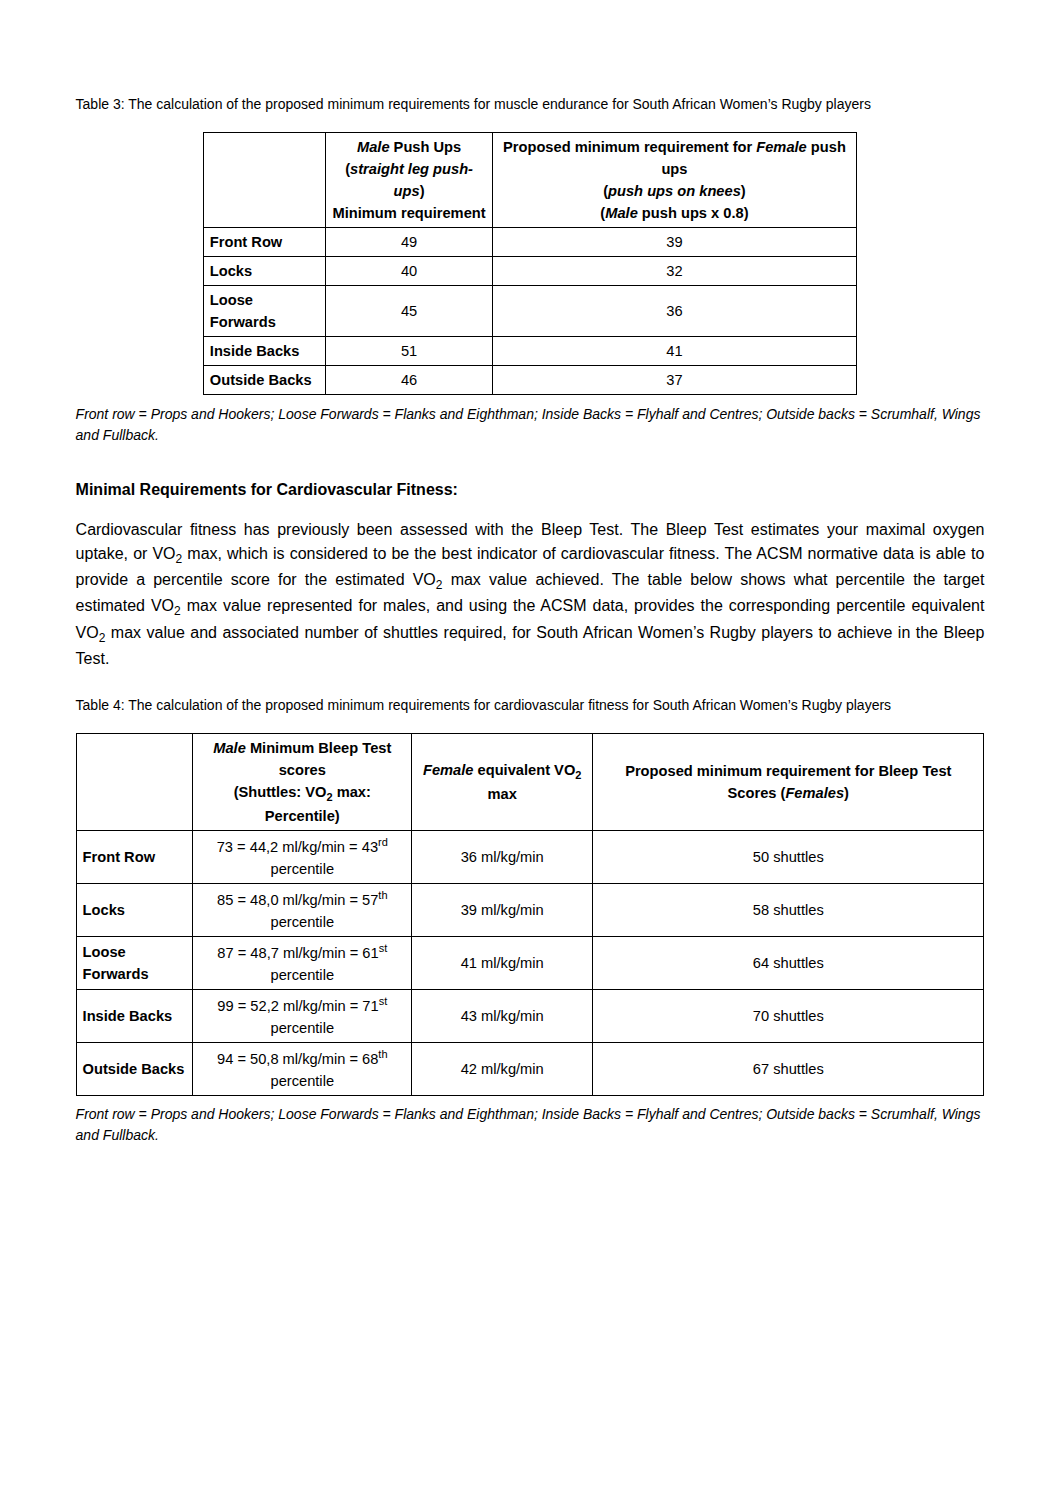Table 3: The calculation of the proposed minimum requirements for muscle endurance for South African Women’s Rugby players
| | Male Push Ups ( straight leg push-ups ) Minimum requirement | Proposed minimum requirement for Female push ups ( push ups on knees ) ( Male push ups x 0.8) |
| --- | --- | --- |
| Front Row | 49 | 39 |
| Locks | 40 | 32 |
| Loose Forwards | 45 | 36 |
| Inside Backs | 51 | 41 |
| Outside Backs | 46 | 37 |
Front row = Props and Hookers; Loose Forwards = Flanks and Eighthman; Inside Backs = Flyhalf and Centres; Outside backs = Scrumhalf, Wings and Fullback.
Minimal Requirements for Cardiovascular Fitness:
Cardiovascular fitness has previously been assessed with the Bleep Test. The Bleep Test estimates your maximal oxygen uptake, or VO2 max, which is considered to be the best indicator of cardiovascular fitness. The ACSM normative data is able to provide a percentile score for the estimated VO2 max value achieved. The table below shows what percentile the target estimated VO2 max value represented for males, and using the ACSM data, provides the corresponding percentile equivalent VO2 max value and associated number of shuttles required, for South African Women’s Rugby players to achieve in the Bleep Test.
Table 4: The calculation of the proposed minimum requirements for cardiovascular fitness for South African Women’s Rugby players
| | Male Minimum Bleep Test scores (Shuttles: VO 2 max: Percentile) | Female equivalent VO 2 max | Proposed minimum requirement for Bleep Test Scores ( Females ) |
| --- | --- | --- | --- |
| Front Row | 73 = 44,2 ml/kg/min = 43 rd percentile | 36 ml/kg/min | 50 shuttles |
| Locks | 85 = 48,0 ml/kg/min = 57 th percentile | 39 ml/kg/min | 58 shuttles |
| Loose Forwards | 87 = 48,7 ml/kg/min = 61 st percentile | 41 ml/kg/min | 64 shuttles |
| Inside Backs | 99 = 52,2 ml/kg/min = 71 st percentile | 43 ml/kg/min | 70 shuttles |
| Outside Backs | 94 = 50,8 ml/kg/min = 68 th percentile | 42 ml/kg/min | 67 shuttles |
Front row = Props and Hookers; Loose Forwards = Flanks and Eighthman; Inside Backs = Flyhalf and Centres; Outside backs = Scrumhalf, Wings and Fullback.